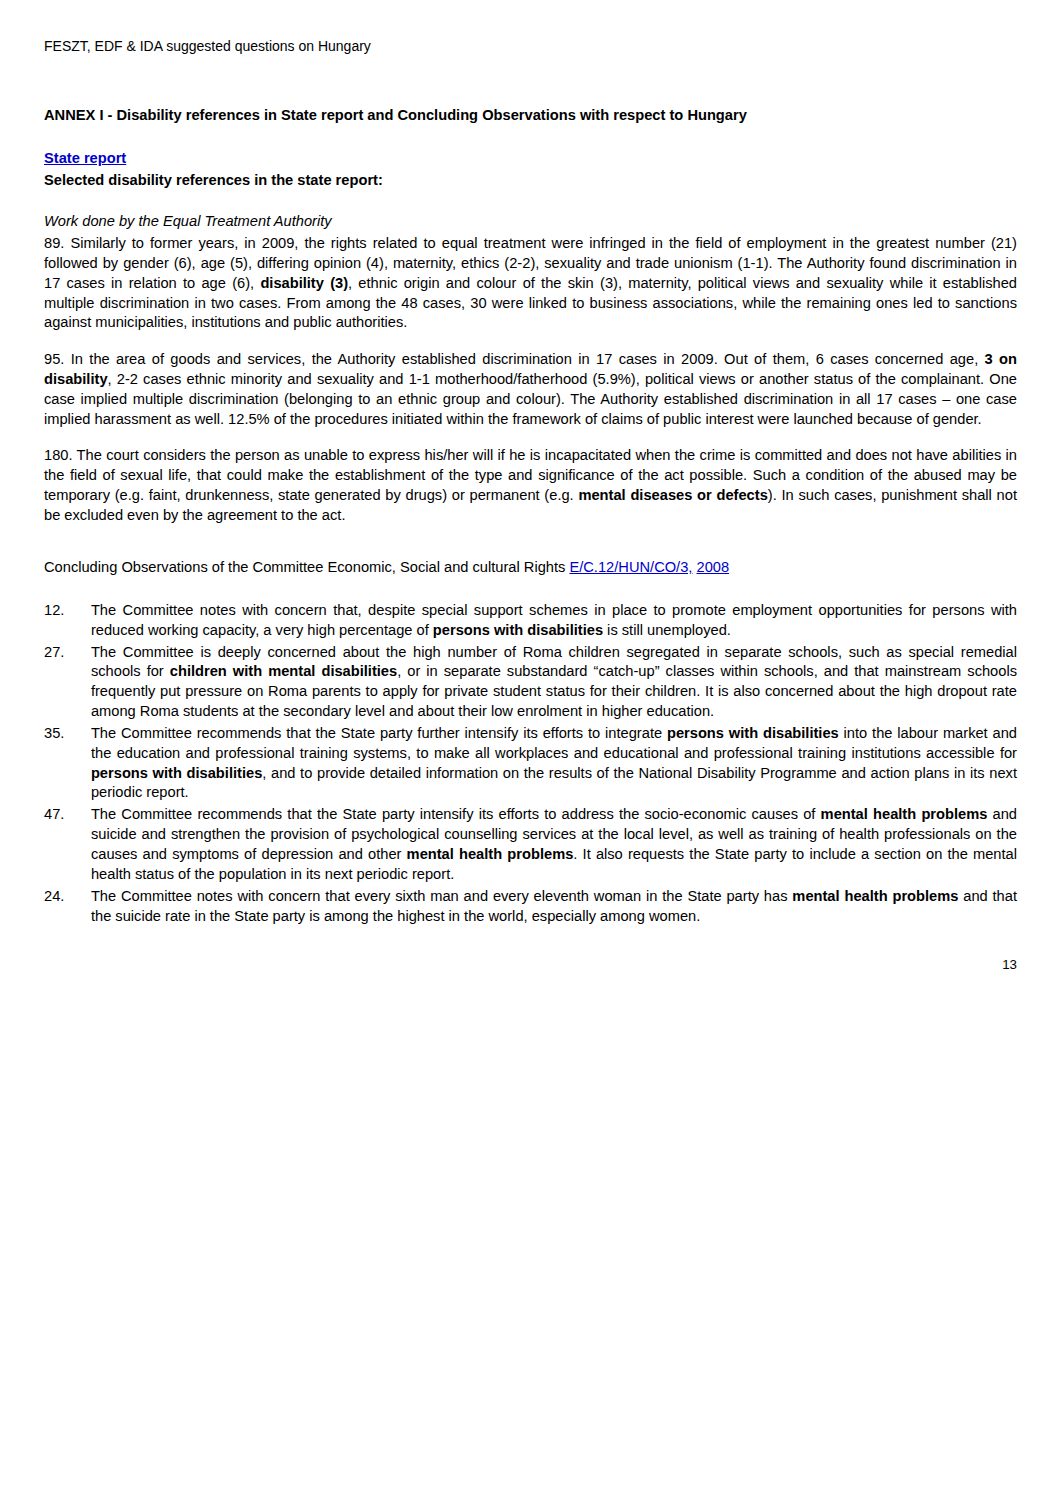FESZT, EDF & IDA suggested questions on Hungary
ANNEX I - Disability references in State report and Concluding Observations with respect to Hungary
State report
Selected disability references in the state report:
Work done by the Equal Treatment Authority
89. Similarly to former years, in 2009, the rights related to equal treatment were infringed in the field of employment in the greatest number (21) followed by gender (6), age (5), differing opinion (4), maternity, ethics (2-2), sexuality and trade unionism (1-1). The Authority found discrimination in 17 cases in relation to age (6), disability (3), ethnic origin and colour of the skin (3), maternity, political views and sexuality while it established multiple discrimination in two cases. From among the 48 cases, 30 were linked to business associations, while the remaining ones led to sanctions against municipalities, institutions and public authorities.
95. In the area of goods and services, the Authority established discrimination in 17 cases in 2009. Out of them, 6 cases concerned age, 3 on disability, 2-2 cases ethnic minority and sexuality and 1-1 motherhood/fatherhood (5.9%), political views or another status of the complainant. One case implied multiple discrimination (belonging to an ethnic group and colour). The Authority established discrimination in all 17 cases – one case implied harassment as well. 12.5% of the procedures initiated within the framework of claims of public interest were launched because of gender.
180. The court considers the person as unable to express his/her will if he is incapacitated when the crime is committed and does not have abilities in the field of sexual life, that could make the establishment of the type and significance of the act possible. Such a condition of the abused may be temporary (e.g. faint, drunkenness, state generated by drugs) or permanent (e.g. mental diseases or defects). In such cases, punishment shall not be excluded even by the agreement to the act.
Concluding Observations of the Committee Economic, Social and cultural Rights E/C.12/HUN/CO/3, 2008
12.
The Committee notes with concern that, despite special support schemes in place to promote employment opportunities for persons with reduced working capacity, a very high percentage of persons with disabilities is still unemployed.
27.
The Committee is deeply concerned about the high number of Roma children segregated in separate schools, such as special remedial schools for children with mental disabilities, or in separate substandard “catch-up” classes within schools, and that mainstream schools frequently put pressure on Roma parents to apply for private student status for their children. It is also concerned about the high dropout rate among Roma students at the secondary level and about their low enrolment in higher education.
35.
The Committee recommends that the State party further intensify its efforts to integrate persons with disabilities into the labour market and the education and professional training systems, to make all workplaces and educational and professional training institutions accessible for persons with disabilities, and to provide detailed information on the results of the National Disability Programme and action plans in its next periodic report.
47.
The Committee recommends that the State party intensify its efforts to address the socio-economic causes of mental health problems and suicide and strengthen the provision of psychological counselling services at the local level, as well as training of health professionals on the causes and symptoms of depression and other mental health problems. It also requests the State party to include a section on the mental health status of the population in its next periodic report.
24.
The Committee notes with concern that every sixth man and every eleventh woman in the State party has mental health problems and that the suicide rate in the State party is among the highest in the world, especially among women.
13